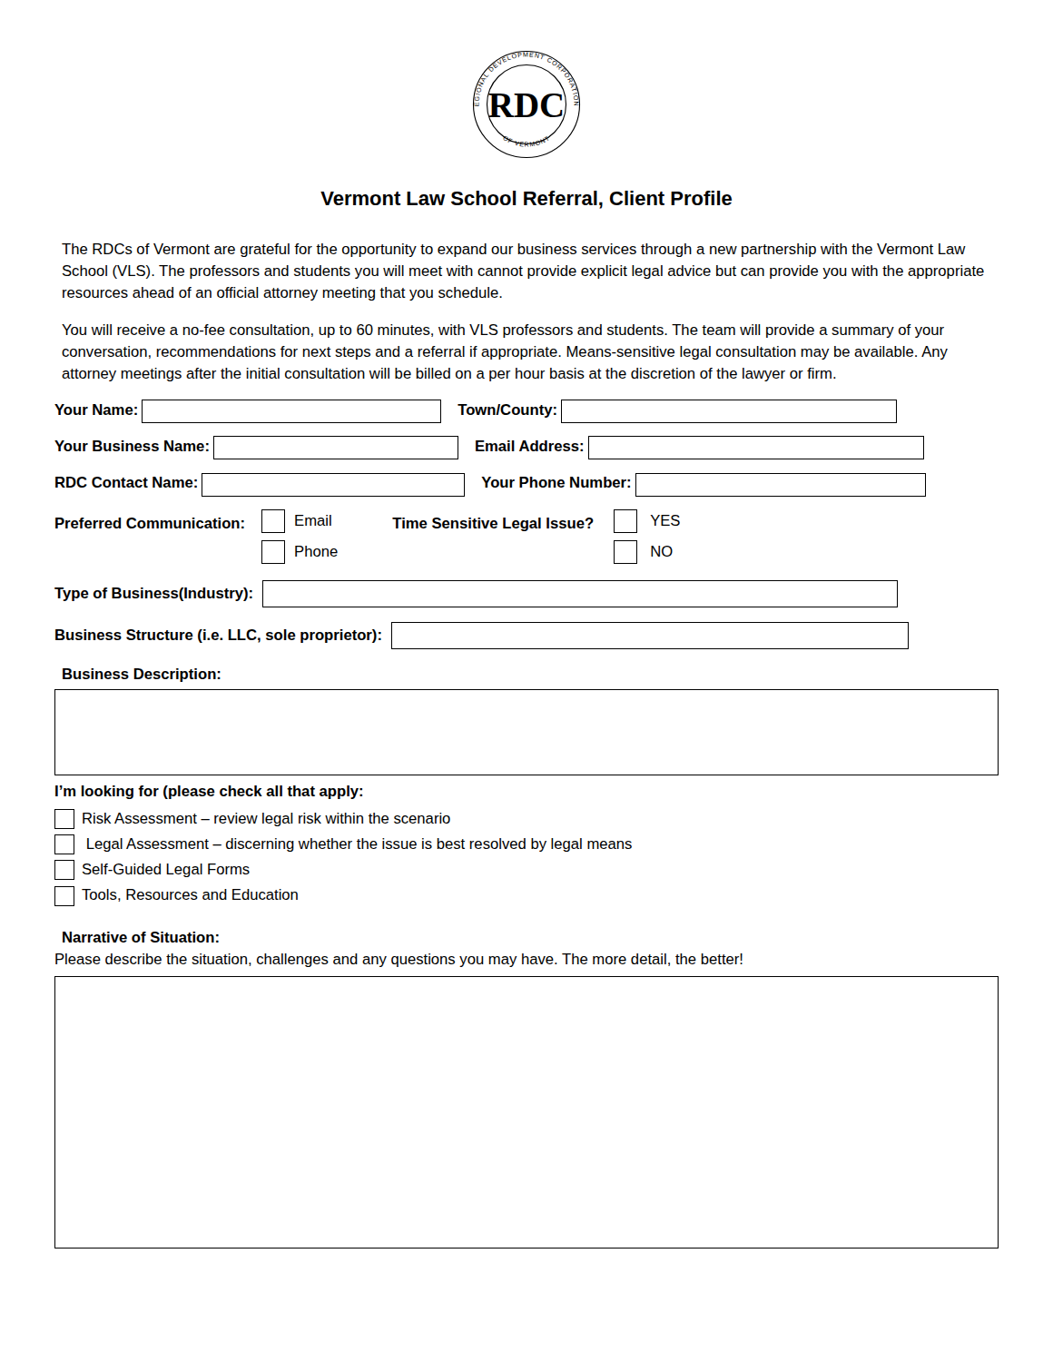REGIONAL DEVELOPMENT CORPORATIONS OF VERMONT RDC
Vermont Law School Referral, Client Profile
The RDCs of Vermont are grateful for the opportunity to expand our business services through a new partnership with the Vermont Law School (VLS). The professors and students you will meet with cannot provide explicit legal advice but can provide you with the appropriate resources ahead of an official attorney meeting that you schedule.
You will receive a no-fee consultation, up to 60 minutes, with VLS professors and students. The team will provide a summary of your conversation, recommendations for next steps and a referral if appropriate. Means-sensitive legal consultation may be available. Any attorney meetings after the initial consultation will be billed on a per hour basis at the discretion of the lawyer or firm.
Your Name: Town/County:
Your Business Name: Email Address:
RDC Contact Name: Your Phone Number:
Preferred Communication:
Email
Phone
Time Sensitive Legal Issue?
YES
NO
Type of Business(Industry):
Business Structure (i.e. LLC, sole proprietor):
Business Description:
I’m looking for (please check all that apply:
Risk Assessment – review legal risk within the scenario
Legal Assessment – discerning whether the issue is best resolved by legal means
Self-Guided Legal Forms
Tools, Resources and Education
Narrative of Situation:
Please describe the situation, challenges and any questions you may have. The more detail, the better!